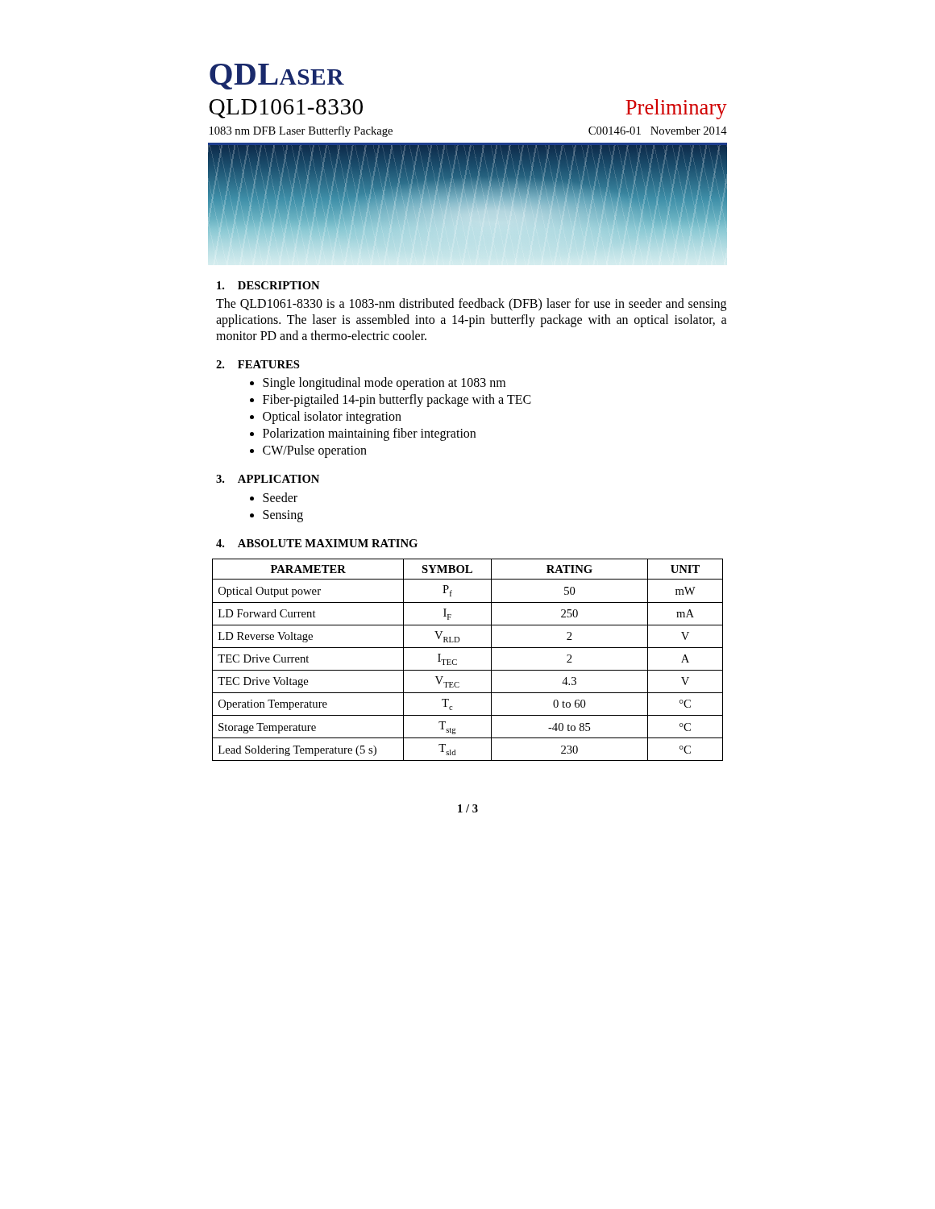QDLASER
QLD1061-8330
Preliminary
1083 nm DFB Laser Butterfly Package
C00146-01 November 2014
1. DESCRIPTION
The QLD1061-8330 is a 1083-nm distributed feedback (DFB) laser for use in seeder and sensing applications. The laser is assembled into a 14-pin butterfly package with an optical isolator, a monitor PD and a thermo-electric cooler.
2. FEATURES
Single longitudinal mode operation at 1083 nm
Fiber-pigtailed 14-pin butterfly package with a TEC
Optical isolator integration
Polarization maintaining fiber integration
CW/Pulse operation
3. APPLICATION
Seeder
Sensing
4. ABSOLUTE MAXIMUM RATING
| PARAMETER | SYMBOL | RATING | UNIT |
| --- | --- | --- | --- |
| Optical Output power | P f | 50 | mW |
| LD Forward Current | I F | 250 | mA |
| LD Reverse Voltage | V RLD | 2 | V |
| TEC Drive Current | I TEC | 2 | A |
| TEC Drive Voltage | V TEC | 4.3 | V |
| Operation Temperature | T c | 0 to 60 | °C |
| Storage Temperature | T stg | -40 to 85 | °C |
| Lead Soldering Temperature (5 s) | T sld | 230 | °C |
1 / 3